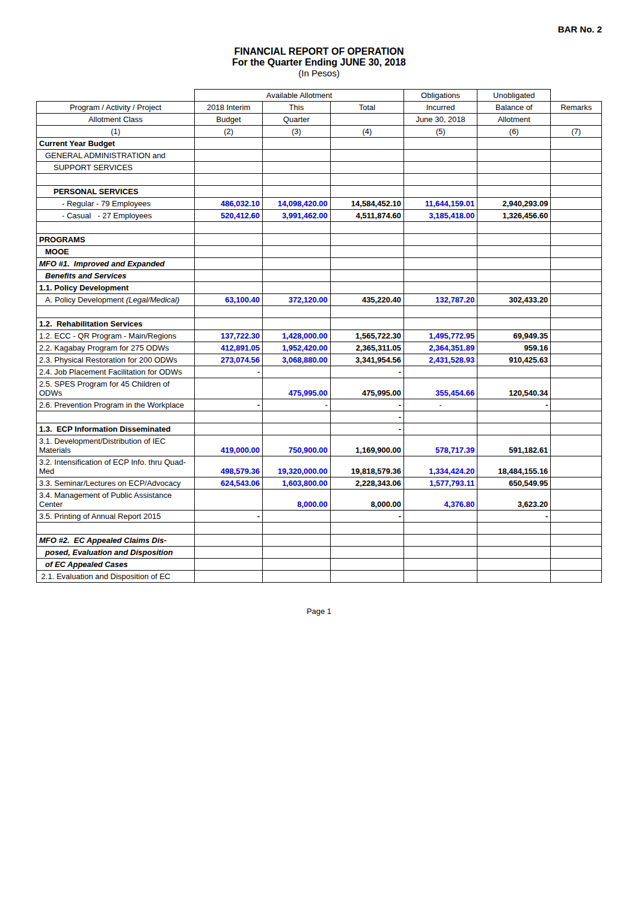BAR No. 2
FINANCIAL REPORT OF OPERATION
For the Quarter Ending JUNE 30, 2018
(In Pesos)
| | Available Allotment | Obligations | Unobligated | |
| --- | --- | --- | --- | --- |
| Program / Activity / Project | 2018 Interim | This | Total | Incurred | Balance of | Remarks |
| Allotment Class | Budget | Quarter | | June 30, 2018 | Allotment | |
| (1) | (2) | (3) | (4) | (5) | (6) | (7) |
| Current Year Budget | | | | | | |
| GENERAL ADMINISTRATION and | | | | | | |
| SUPPORT SERVICES | | | | | | |
| PERSONAL SERVICES | | | | | | |
| - Regular - 79 Employees | 486,032.10 | 14,098,420.00 | 14,584,452.10 | 11,644,159.01 | 2,940,293.09 | |
| - Casual - 27 Employees | 520,412.60 | 3,991,462.00 | 4,511,874.60 | 3,185,418.00 | 1,326,456.60 | |
| PROGRAMS | | | | | | |
| MOOE | | | | | | |
| MFO #1. Improved and Expanded | | | | | | |
| Benefits and Services | | | | | | |
| 1.1. Policy Development | | | | | | |
| A. Policy Development (Legal/Medical) | 63,100.40 | 372,120.00 | 435,220.40 | 132,787.20 | 302,433.20 | |
| 1.2. Rehabilitation Services | | | | | | |
| 1.2. ECC - QR Program - Main/Regions | 137,722.30 | 1,428,000.00 | 1,565,722.30 | 1,495,772.95 | 69,949.35 | |
| 2.2. Kagabay Program for 275 ODWs | 412,891.05 | 1,952,420.00 | 2,365,311.05 | 2,364,351.89 | 959.16 | |
| 2.3. Physical Restoration for 200 ODWs | 273,074.56 | 3,068,880.00 | 3,341,954.56 | 2,431,528.93 | 910,425.63 | |
| 2.4. Job Placement Facilitation for ODWs | - | | - | | | |
| 2.5. SPES Program for 45 Children of ODWs | | 475,995.00 | 475,995.00 | 355,454.66 | 120,540.34 | |
| 2.6. Prevention Program in the Workplace | - | - | - | - | - | |
| | | | - | | | |
| 1.3. ECP Information Disseminated | | | - | | | |
| 3.1. Development/Distribution of IEC Materials | 419,000.00 | 750,900.00 | 1,169,900.00 | 578,717.39 | 591,182.61 | |
| 3.2. Intensification of ECP Info. thru Quad-Med | 498,579.36 | 19,320,000.00 | 19,818,579.36 | 1,334,424.20 | 18,484,155.16 | |
| 3.3. Seminar/Lectures on ECP/Advocacy | 624,543.06 | 1,603,800.00 | 2,228,343.06 | 1,577,793.11 | 650,549.95 | |
| 3.4. Management of Public Assistance Center | | 8,000.00 | 8,000.00 | 4,376.80 | 3,623.20 | |
| 3.5. Printing of Annual Report 2015 | - | | - | | - | |
| MFO #2. EC Appealed Claims Dis- | | | | | | |
| posed, Evaluation and Disposition | | | | | | |
| of EC Appealed Cases | | | | | | |
| 2.1. Evaluation and Disposition of EC | | | | | | |
Page 1